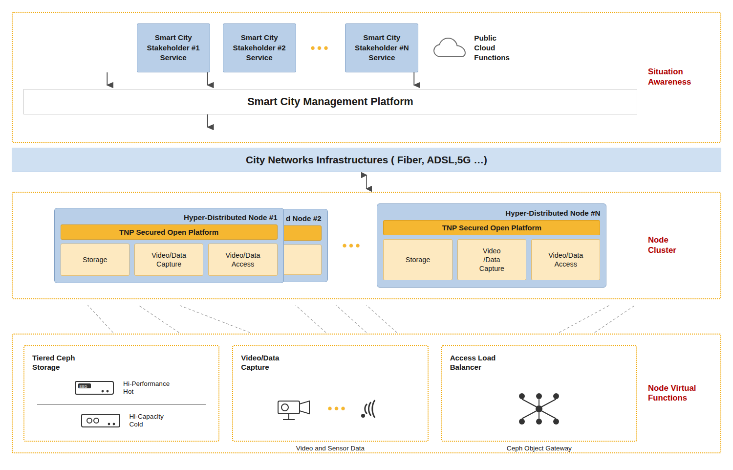Situation
Awareness
Smart City
Stakeholder #1
Service
Smart City
Stakeholder #2
Service
•••
Smart City
Stakeholder #N
Service
Public
Cloud
Functions
Smart City Management Platform
City Networks Infrastructures ( Fiber, ADSL,5G …)
Node
Cluster
Hyper-Distributed Node #1
TNP Secured Open Platform
Storage
Video/Data
Capture
Video/Data
Access
d Node #2
MatrixOS
•••
Hyper-Distributed Node #N
TNP Secured Open Platform
Storage
Video
/Data
Capture
Video/Data
Access
Node Virtual
Functions
Tiered Ceph
Storage
SSD Hi-Performance
Hot
Hi-Capacity
Cold
Video/Data
Capture
•••
Video and Sensor Data
Access Load
Balancer
Ceph Object Gateway